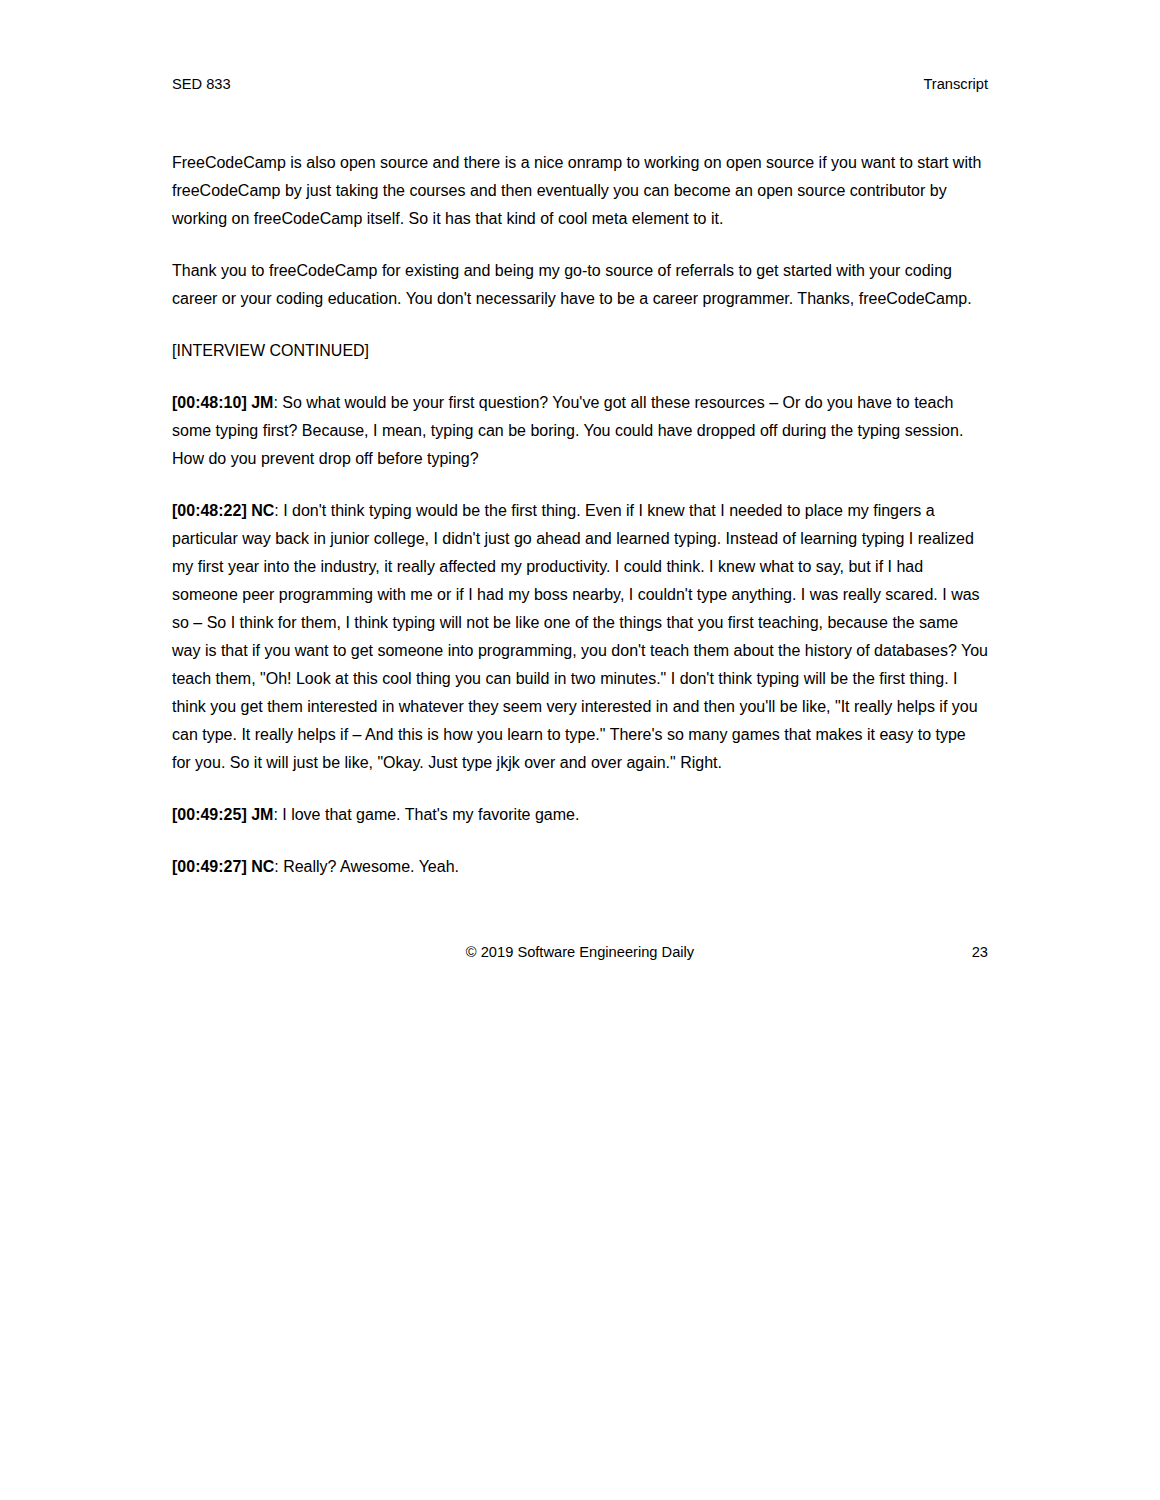SED 833 Transcript
FreeCodeCamp is also open source and there is a nice onramp to working on open source if you want to start with freeCodeCamp by just taking the courses and then eventually you can become an open source contributor by working on freeCodeCamp itself. So it has that kind of cool meta element to it.
Thank you to freeCodeCamp for existing and being my go-to source of referrals to get started with your coding career or your coding education. You don't necessarily have to be a career programmer. Thanks, freeCodeCamp.
[INTERVIEW CONTINUED]
[00:48:10] JM: So what would be your first question? You've got all these resources – Or do you have to teach some typing first? Because, I mean, typing can be boring. You could have dropped off during the typing session. How do you prevent drop off before typing?
[00:48:22] NC: I don't think typing would be the first thing. Even if I knew that I needed to place my fingers a particular way back in junior college, I didn't just go ahead and learned typing. Instead of learning typing I realized my first year into the industry, it really affected my productivity. I could think. I knew what to say, but if I had someone peer programming with me or if I had my boss nearby, I couldn't type anything. I was really scared. I was so – So I think for them, I think typing will not be like one of the things that you first teaching, because the same way is that if you want to get someone into programming, you don't teach them about the history of databases? You teach them, "Oh! Look at this cool thing you can build in two minutes." I don't think typing will be the first thing. I think you get them interested in whatever they seem very interested in and then you'll be like, "It really helps if you can type. It really helps if – And this is how you learn to type." There's so many games that makes it easy to type for you. So it will just be like, "Okay. Just type jkjk over and over again." Right.
[00:49:25] JM: I love that game. That's my favorite game.
[00:49:27] NC: Really? Awesome. Yeah.
© 2019 Software Engineering Daily 23